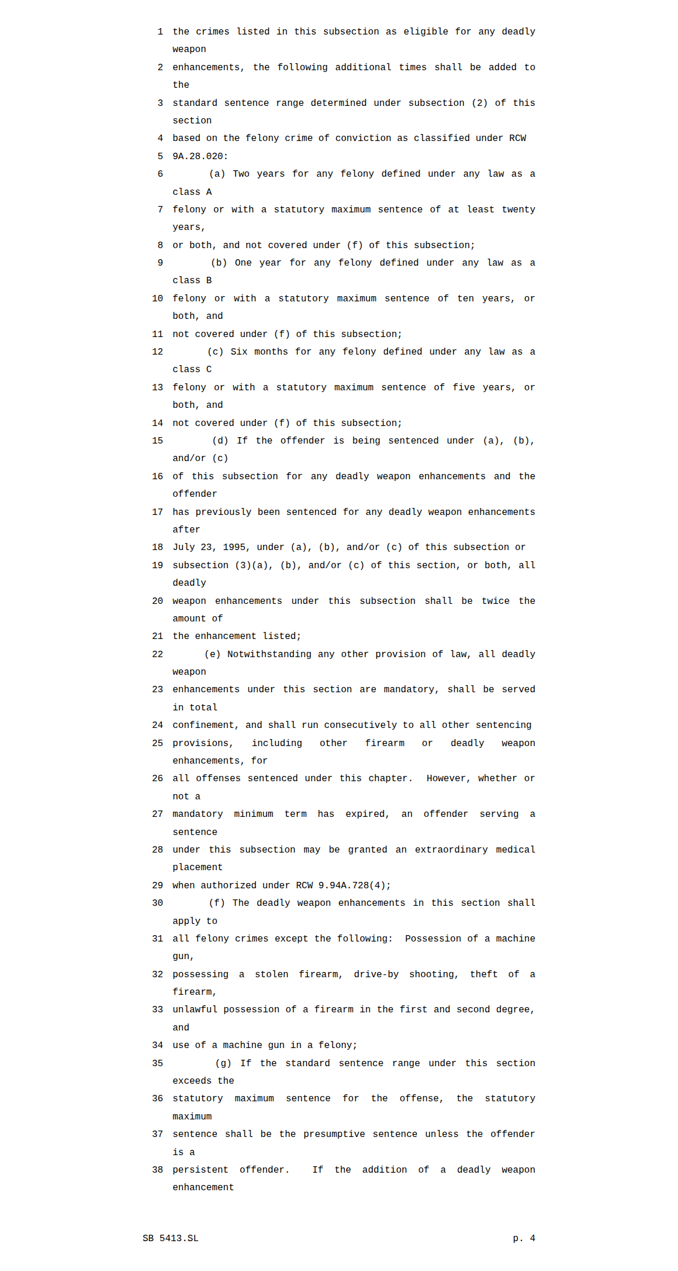the crimes listed in this subsection as eligible for any deadly weapon
enhancements, the following additional times shall be added to the
standard sentence range determined under subsection (2) of this section
based on the felony crime of conviction as classified under RCW
9A.28.020:
(a) Two years for any felony defined under any law as a class A
felony or with a statutory maximum sentence of at least twenty years,
or both, and not covered under (f) of this subsection;
(b) One year for any felony defined under any law as a class B
felony or with a statutory maximum sentence of ten years, or both, and
not covered under (f) of this subsection;
(c) Six months for any felony defined under any law as a class C
felony or with a statutory maximum sentence of five years, or both, and
not covered under (f) of this subsection;
(d) If the offender is being sentenced under (a), (b), and/or (c)
of this subsection for any deadly weapon enhancements and the offender
has previously been sentenced for any deadly weapon enhancements after
July 23, 1995, under (a), (b), and/or (c) of this subsection or
subsection (3)(a), (b), and/or (c) of this section, or both, all deadly
weapon enhancements under this subsection shall be twice the amount of
the enhancement listed;
(e) Notwithstanding any other provision of law, all deadly weapon
enhancements under this section are mandatory, shall be served in total
confinement, and shall run consecutively to all other sentencing
provisions, including other firearm or deadly weapon enhancements, for
all offenses sentenced under this chapter. However, whether or not a
mandatory minimum term has expired, an offender serving a sentence
under this subsection may be granted an extraordinary medical placement
when authorized under RCW 9.94A.728(4);
(f) The deadly weapon enhancements in this section shall apply to
all felony crimes except the following: Possession of a machine gun,
possessing a stolen firearm, drive-by shooting, theft of a firearm,
unlawful possession of a firearm in the first and second degree, and
use of a machine gun in a felony;
(g) If the standard sentence range under this section exceeds the
statutory maximum sentence for the offense, the statutory maximum
sentence shall be the presumptive sentence unless the offender is a
persistent offender. If the addition of a deadly weapon enhancement
SB 5413.SL
p. 4